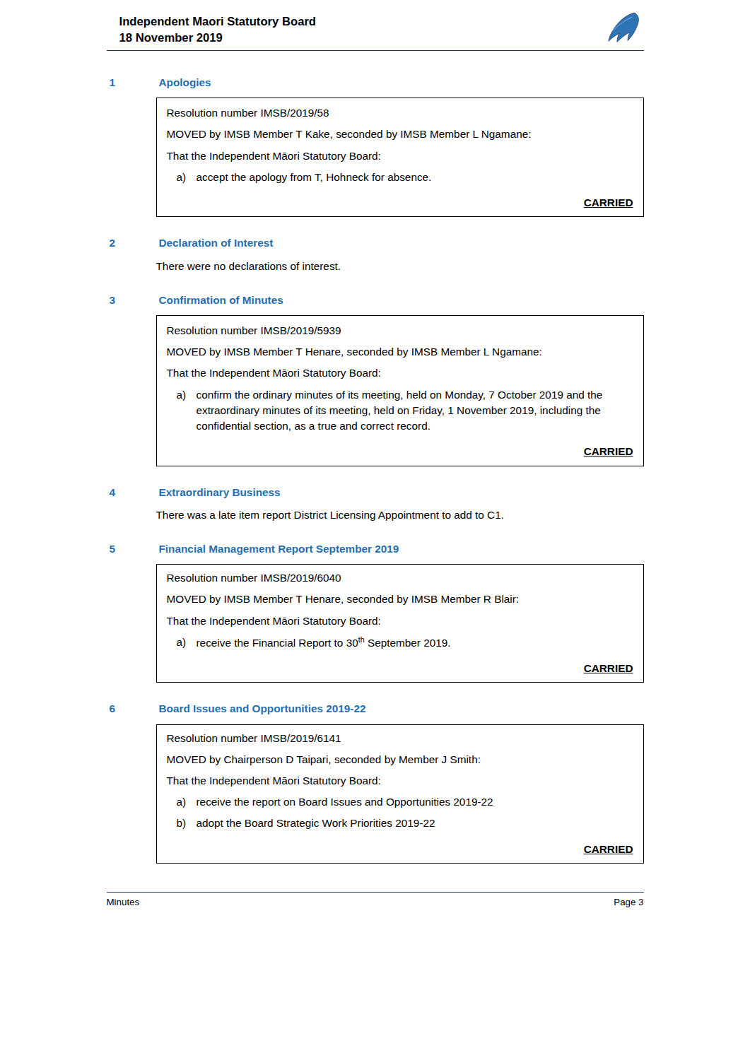Independent Maori Statutory Board
18 November 2019
1
Apologies
Resolution number IMSB/2019/58
MOVED by IMSB Member T Kake, seconded by IMSB Member L Ngamane:
That the Independent Māori Statutory Board:
a)
accept the apology from T, Hohneck for absence.
CARRIED
2
Declaration of Interest
There were no declarations of interest.
3
Confirmation of Minutes
Resolution number IMSB/2019/5939
MOVED by IMSB Member T Henare, seconded by IMSB Member L Ngamane:
That the Independent Māori Statutory Board:
a)
confirm the ordinary minutes of its meeting, held on Monday, 7 October 2019 and the extraordinary minutes of its meeting, held on Friday, 1 November 2019, including the confidential section, as a true and correct record.
CARRIED
4
Extraordinary Business
There was a late item report District Licensing Appointment to add to C1.
5
Financial Management Report September 2019
Resolution number IMSB/2019/6040
MOVED by IMSB Member T Henare, seconded by IMSB Member R Blair:
That the Independent Māori Statutory Board:
a)
receive the Financial Report to 30th September 2019.
CARRIED
6
Board Issues and Opportunities 2019-22
Resolution number IMSB/2019/6141
MOVED by Chairperson D Taipari, seconded by Member J Smith:
That the Independent Māori Statutory Board:
a)
receive the report on Board Issues and Opportunities 2019-22
b)
adopt the Board Strategic Work Priorities 2019-22
CARRIED
Minutes Page 3